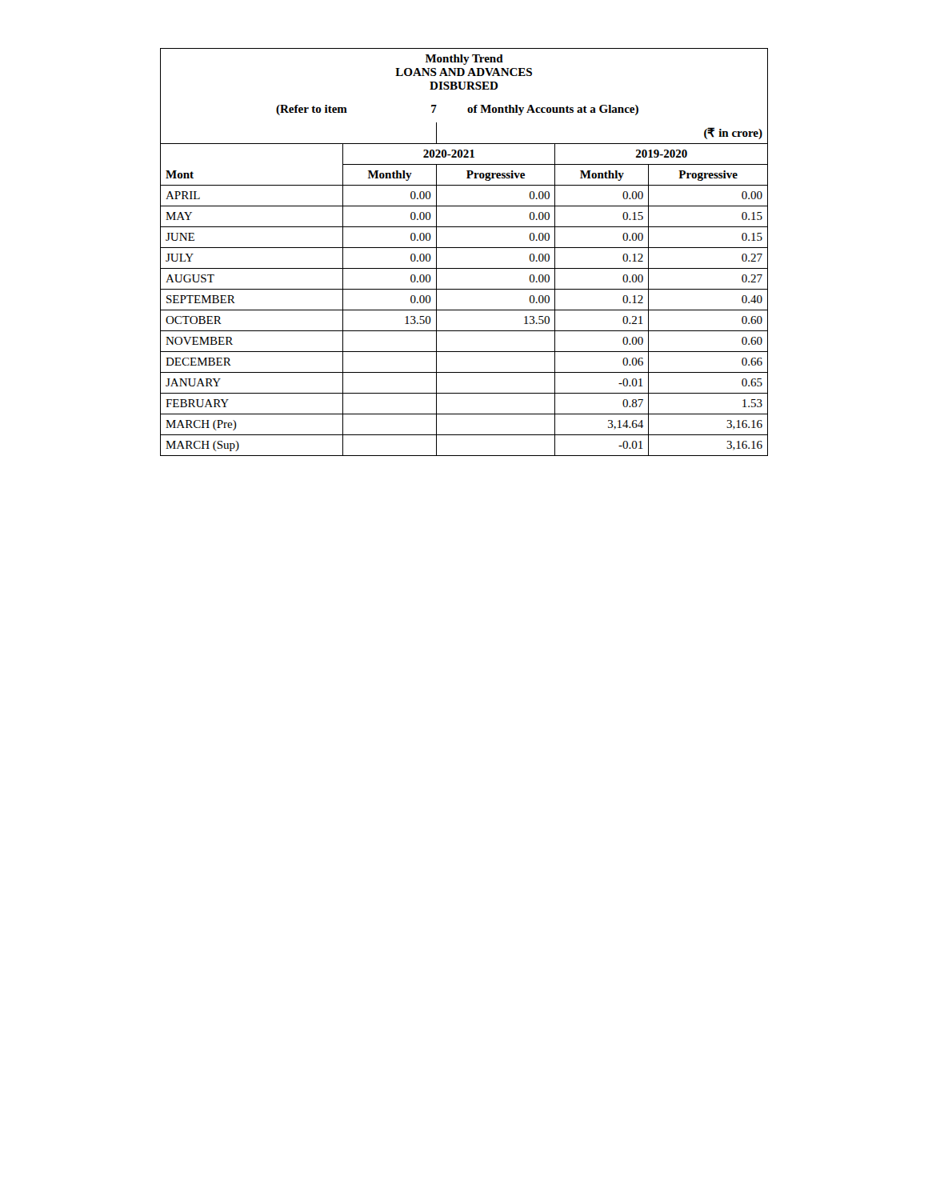| Monthly Trend LOANS AND ADVANCES DISBURSED |
| / / (Refer to item / 7 / of Monthly Accounts at a Glance) / |
| | ( ₹ in crore) |
| Mont | 2020-2021 | 2019-2020 |
| Monthly | Progressive | Monthly | Progressive |
| APRIL | 0.00 | 0.00 | 0.00 | 0.00 |
| MAY | 0.00 | 0.00 | 0.15 | 0.15 |
| JUNE | 0.00 | 0.00 | 0.00 | 0.15 |
| JULY | 0.00 | 0.00 | 0.12 | 0.27 |
| AUGUST | 0.00 | 0.00 | 0.00 | 0.27 |
| SEPTEMBER | 0.00 | 0.00 | 0.12 | 0.40 |
| OCTOBER | 13.50 | 13.50 | 0.21 | 0.60 |
| NOVEMBER | | | 0.00 | 0.60 |
| DECEMBER | | | 0.06 | 0.66 |
| JANUARY | | | -0.01 | 0.65 |
| FEBRUARY | | | 0.87 | 1.53 |
| MARCH (Pre) | | | 3,14.64 | 3,16.16 |
| MARCH (Sup) | | | -0.01 | 3,16.16 |